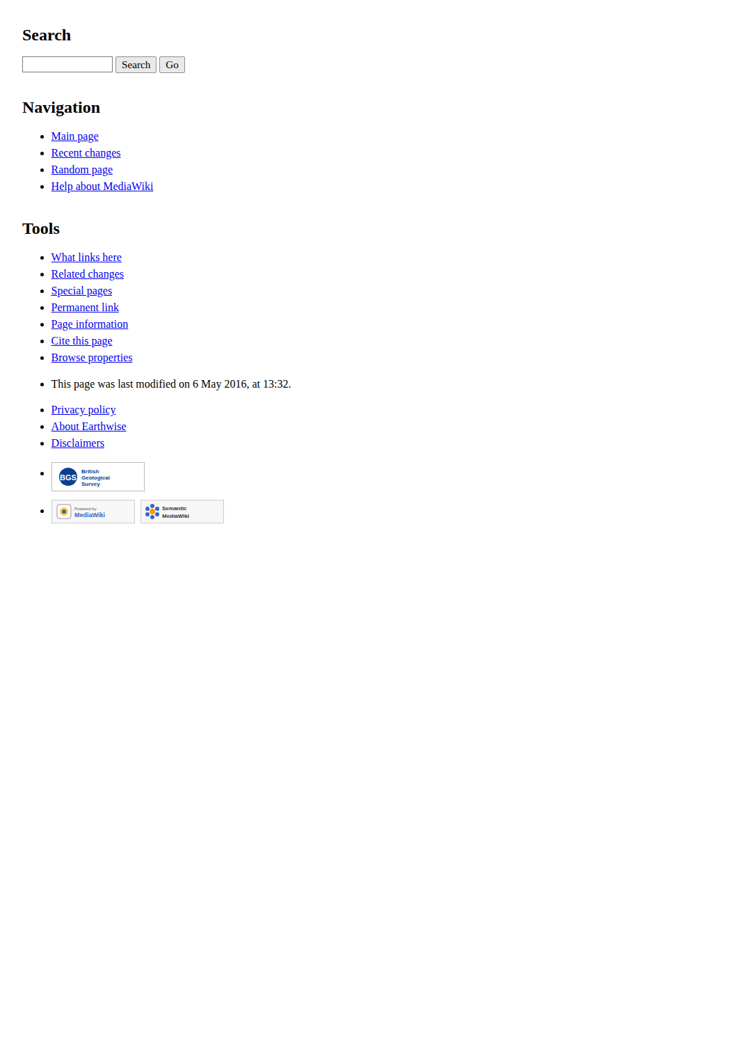Search
Navigation
Main page
Recent changes
Random page
Help about MediaWiki
Tools
What links here
Related changes
Special pages
Permanent link
Page information
Cite this page
Browse properties
This page was last modified on 6 May 2016, at 13:32.
Privacy policy
About Earthwise
Disclaimers
BGS British Geological Survey
Powered by MediaWiki Semantic MediaWiki